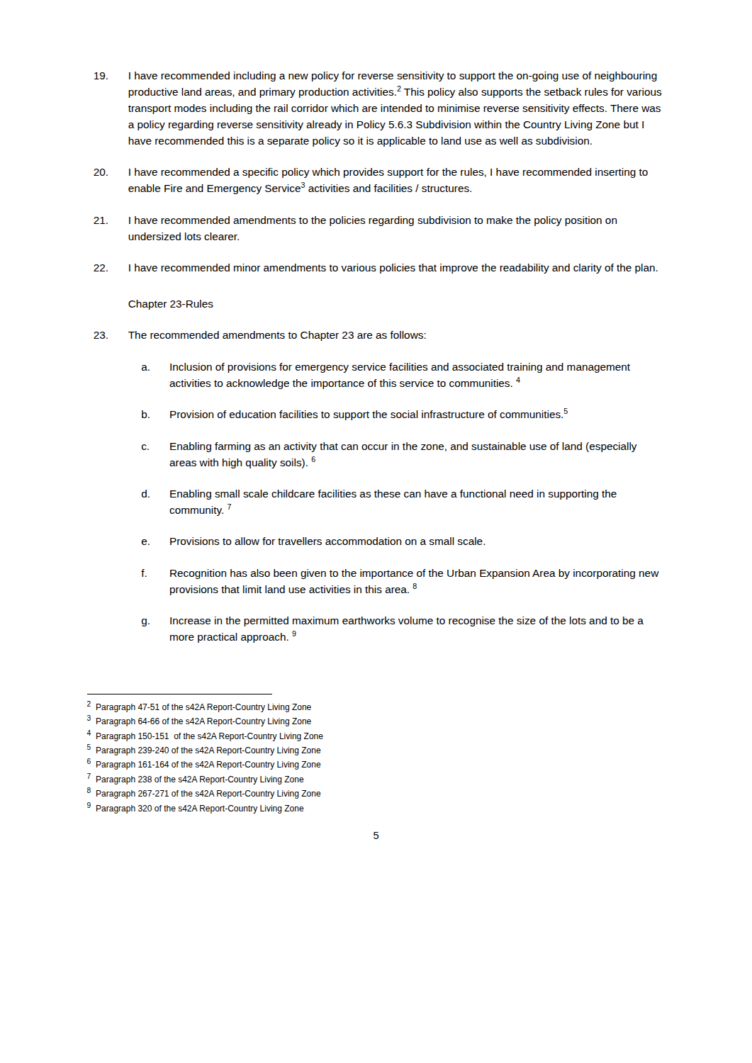I have recommended including a new policy for reverse sensitivity to support the on-going use of neighbouring productive land areas, and primary production activities.2 This policy also supports the setback rules for various transport modes including the rail corridor which are intended to minimise reverse sensitivity effects. There was a policy regarding reverse sensitivity already in Policy 5.6.3 Subdivision within the Country Living Zone but I have recommended this is a separate policy so it is applicable to land use as well as subdivision.
I have recommended a specific policy which provides support for the rules, I have recommended inserting to enable Fire and Emergency Service3 activities and facilities / structures.
I have recommended amendments to the policies regarding subdivision to make the policy position on undersized lots clearer.
I have recommended minor amendments to various policies that improve the readability and clarity of the plan.
Chapter 23-Rules
The recommended amendments to Chapter 23 are as follows:
Inclusion of provisions for emergency service facilities and associated training and management activities to acknowledge the importance of this service to communities. 4
Provision of education facilities to support the social infrastructure of communities.5
Enabling farming as an activity that can occur in the zone, and sustainable use of land (especially areas with high quality soils). 6
Enabling small scale childcare facilities as these can have a functional need in supporting the community. 7
Provisions to allow for travellers accommodation on a small scale.
Recognition has also been given to the importance of the Urban Expansion Area by incorporating new provisions that limit land use activities in this area. 8
Increase in the permitted maximum earthworks volume to recognise the size of the lots and to be a more practical approach. 9
2 Paragraph 47-51 of the s42A Report-Country Living Zone
3 Paragraph 64-66 of the s42A Report-Country Living Zone
4 Paragraph 150-151 of the s42A Report-Country Living Zone
5 Paragraph 239-240 of the s42A Report-Country Living Zone
6 Paragraph 161-164 of the s42A Report-Country Living Zone
7 Paragraph 238 of the s42A Report-Country Living Zone
8 Paragraph 267-271 of the s42A Report-Country Living Zone
9 Paragraph 320 of the s42A Report-Country Living Zone
5